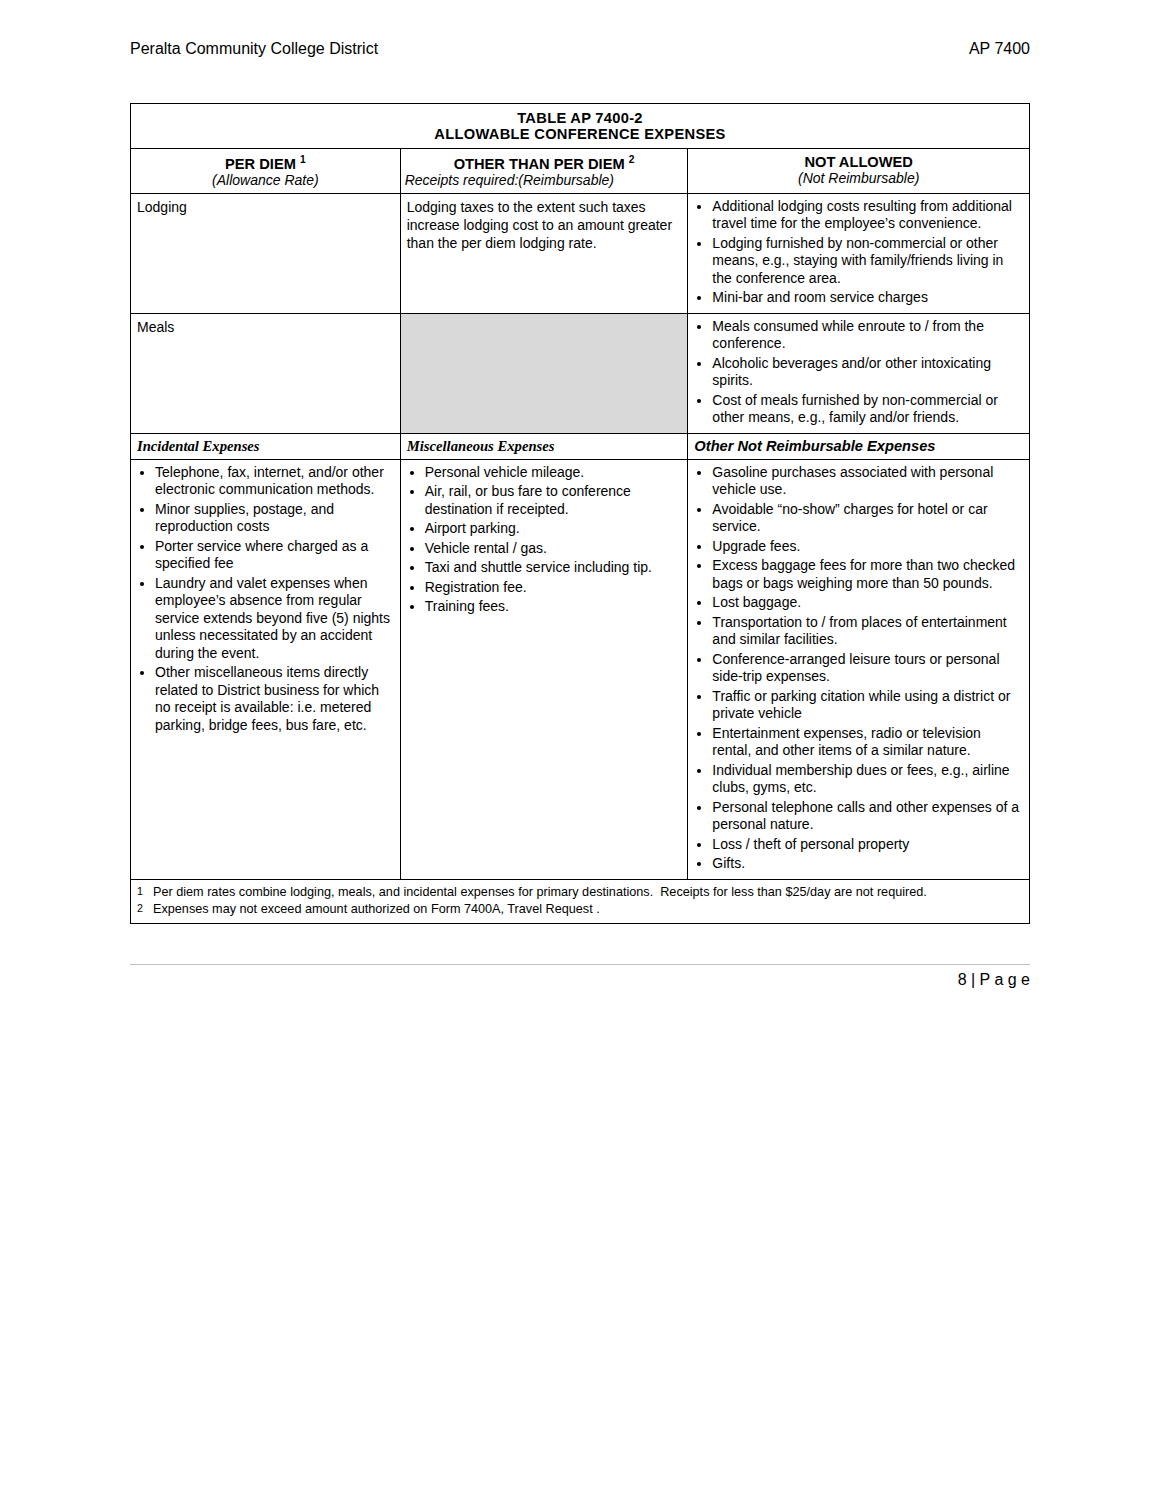Peralta Community College District
AP 7400
| TABLE AP 7400-2 ALLOWABLE CONFERENCE EXPENSES |
| PER DIEM 1 (Allowance Rate) | OTHER THAN PER DIEM 2 Receipts required:(Reimbursable) | NOT ALLOWED (Not Reimbursable) |
| Lodging | Lodging taxes to the extent such taxes increase lodging cost to an amount greater than the per diem lodging rate. | Additional lodging costs resulting from additional travel time for the employee’s convenience. Lodging furnished by non-commercial or other means, e.g., staying with family/friends living in the conference area. Mini-bar and room service charges |
| Meals | | Meals consumed while enroute to / from the conference. Alcoholic beverages and/or other intoxicating spirits. Cost of meals furnished by non-commercial or other means, e.g., family and/or friends. |
| Incidental Expenses | Miscellaneous Expenses | Other Not Reimbursable Expenses |
| Telephone, fax, internet, and/or other electronic communication methods. Minor supplies, postage, and reproduction costs Porter service where charged as a specified fee Laundry and valet expenses when employee’s absence from regular service extends beyond five (5) nights unless necessitated by an accident during the event. Other miscellaneous items directly related to District business for which no receipt is available: i.e. metered parking, bridge fees, bus fare, etc. | Personal vehicle mileage. Air, rail, or bus fare to conference destination if receipted. Airport parking. Vehicle rental / gas. Taxi and shuttle service including tip. Registration fee. Training fees. | Gasoline purchases associated with personal vehicle use. Avoidable “no-show” charges for hotel or car service. Upgrade fees. Excess baggage fees for more than two checked bags or bags weighing more than 50 pounds. Lost baggage. Transportation to / from places of entertainment and similar facilities. Conference-arranged leisure tours or personal side-trip expenses. Traffic or parking citation while using a district or private vehicle Entertainment expenses, radio or television rental, and other items of a similar nature. Individual membership dues or fees, e.g., airline clubs, gyms, etc. Personal telephone calls and other expenses of a personal nature. Loss / theft of personal property Gifts. |
| 1 Per diem rates combine lodging, meals, and incidental expenses for primary destinations. Receipts for less than $25/day are not required. 2 Expenses may not exceed amount authorized on Form 7400A, Travel Request . |
8 | P a g e